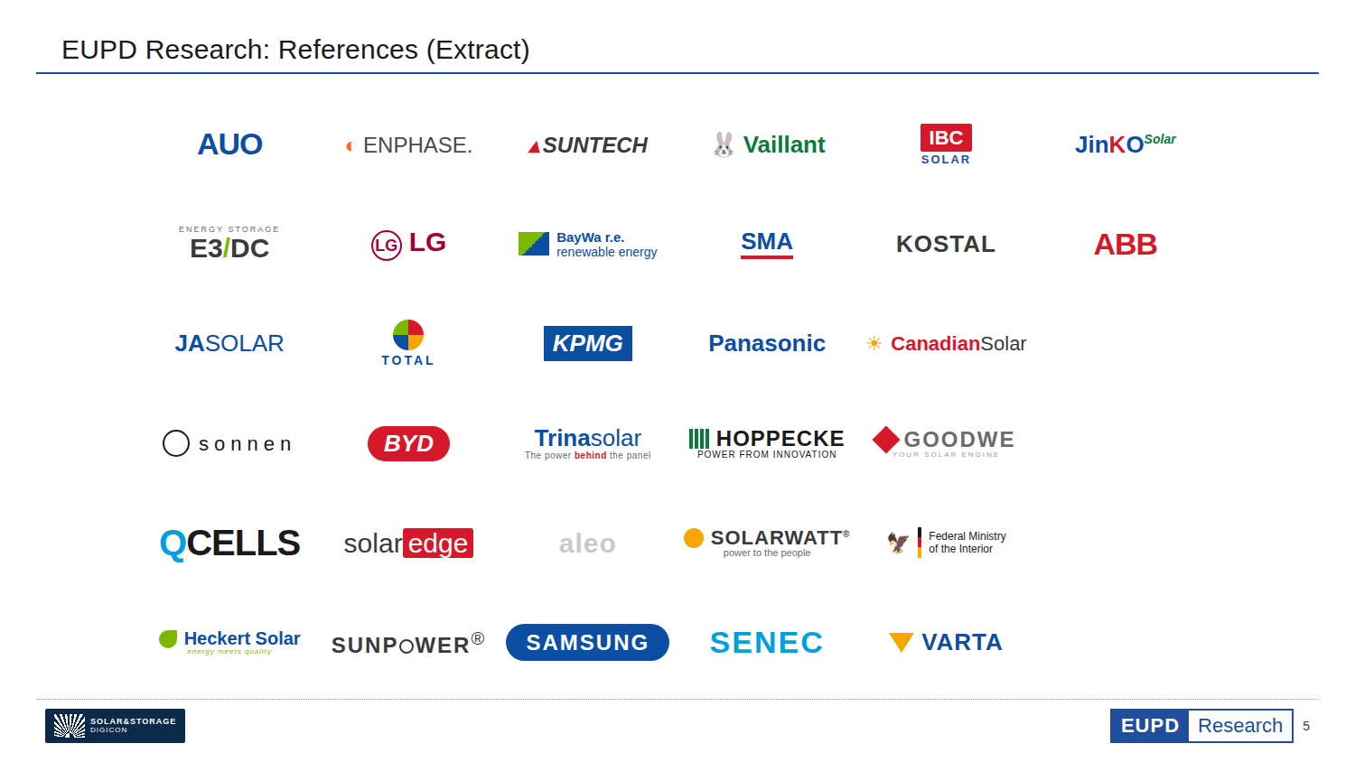EUPD Research: References (Extract)
AUO
◐ENPHASE.
▴SUNTECH
🐰Vaillant
IBC SOLAR
JinKOSolar
ENERGY STORAGE E3/DC
LGLG
BayWa r.e. renewable energy
SMA
KOSTAL
ABB
JA SOLAR
TOTAL
KPMG
Panasonic
☀ Canadian Solar
sonnen
BYD
Trina solar The power behind the panel
HOPPECKE POWER FROM INNOVATION
GOODWE YOUR SOLAR ENGINE
QCELLS
solaredge
aleo
SOLARWATT® power to the people
🦅 Federal Ministry
of the Interior
Heckert Solar energy meets quality
SUNP WER®
SAMSUNG
SENEC
VARTA
SOLAR&STORAGEDIGICON
EUPD Research 5